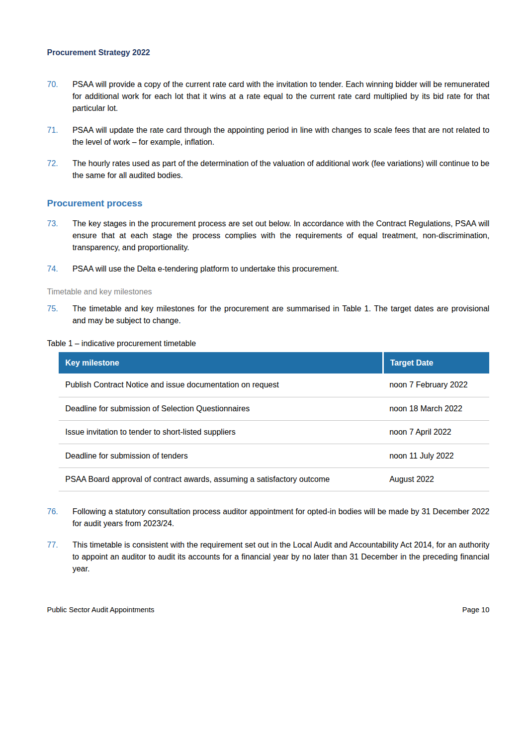Procurement Strategy 2022
70. PSAA will provide a copy of the current rate card with the invitation to tender. Each winning bidder will be remunerated for additional work for each lot that it wins at a rate equal to the current rate card multiplied by its bid rate for that particular lot.
71. PSAA will update the rate card through the appointing period in line with changes to scale fees that are not related to the level of work – for example, inflation.
72. The hourly rates used as part of the determination of the valuation of additional work (fee variations) will continue to be the same for all audited bodies.
Procurement process
73. The key stages in the procurement process are set out below. In accordance with the Contract Regulations, PSAA will ensure that at each stage the process complies with the requirements of equal treatment, non-discrimination, transparency, and proportionality.
74. PSAA will use the Delta e-tendering platform to undertake this procurement.
Timetable and key milestones
75. The timetable and key milestones for the procurement are summarised in Table 1. The target dates are provisional and may be subject to change.
Table 1 – indicative procurement timetable
| Key milestone | Target Date |
| --- | --- |
| Publish Contract Notice and issue documentation on request | noon 7 February 2022 |
| Deadline for submission of Selection Questionnaires | noon 18 March 2022 |
| Issue invitation to tender to short-listed suppliers | noon 7 April 2022 |
| Deadline for submission of tenders | noon 11 July 2022 |
| PSAA Board approval of contract awards, assuming a satisfactory outcome | August 2022 |
76. Following a statutory consultation process auditor appointment for opted-in bodies will be made by 31 December 2022 for audit years from 2023/24.
77. This timetable is consistent with the requirement set out in the Local Audit and Accountability Act 2014, for an authority to appoint an auditor to audit its accounts for a financial year by no later than 31 December in the preceding financial year.
Public Sector Audit Appointments Page 10